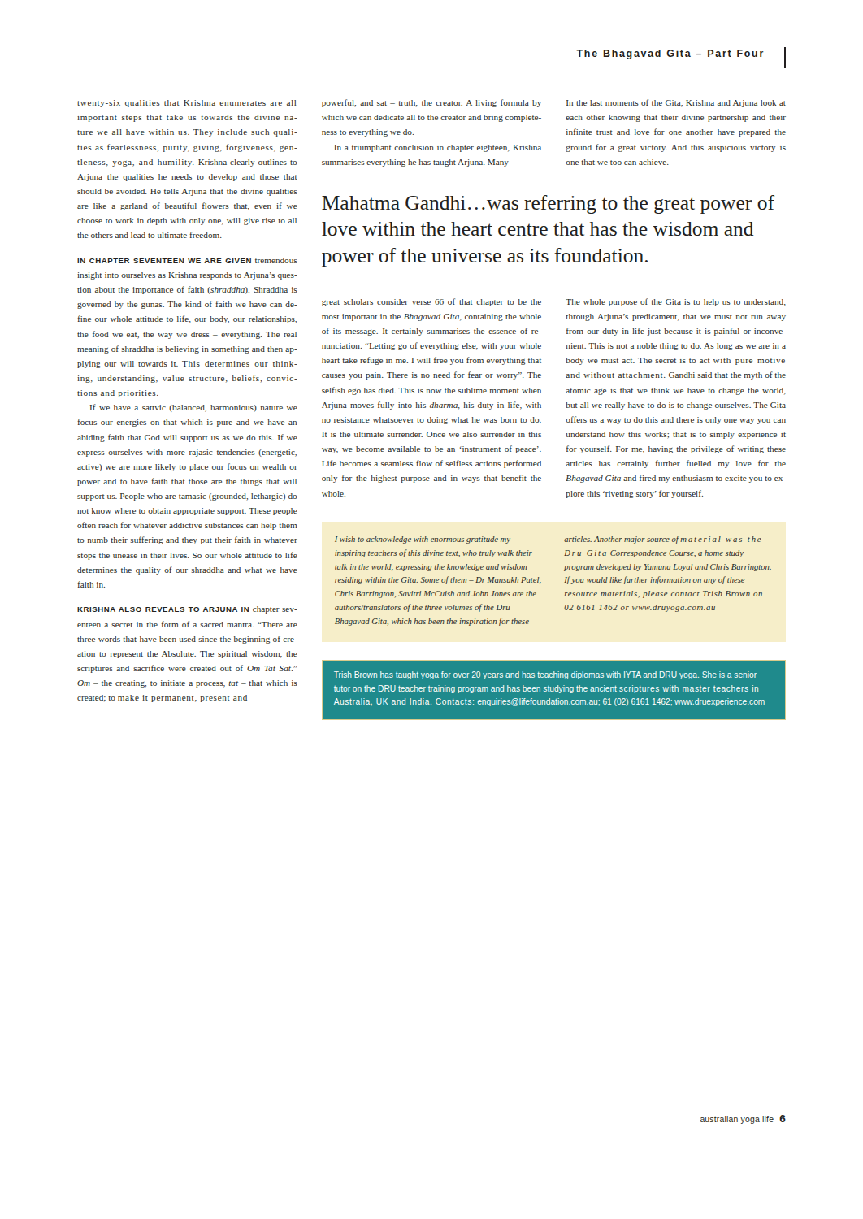The Bhagavad Gita – Part Four
twenty-six qualities that Krishna enumerates are all important steps that take us towards the divine nature we all have within us. They include such qualities as fearlessness, purity, giving, forgiveness, gentleness, yoga, and humility. Krishna clearly outlines to Arjuna the qualities he needs to develop and those that should be avoided. He tells Arjuna that the divine qualities are like a garland of beautiful flowers that, even if we choose to work in depth with only one, will give rise to all the others and lead to ultimate freedom.
In chapter seventeen we are given tremendous insight into ourselves as Krishna responds to Arjuna’s question about the importance of faith (shraddha). Shraddha is governed by the gunas. The kind of faith we have can define our whole attitude to life, our body, our relationships, the food we eat, the way we dress – everything. The real meaning of shraddha is believing in something and then applying our will towards it. This determines our thinking, understanding, value structure, beliefs, convictions and priorities.
If we have a sattvic (balanced, harmonious) nature we focus our energies on that which is pure and we have an abiding faith that God will support us as we do this. If we express ourselves with more rajasic tendencies (energetic, active) we are more likely to place our focus on wealth or power and to have faith that those are the things that will support us. People who are tamasic (grounded, lethargic) do not know where to obtain appropriate support. These people often reach for whatever addictive substances can help them to numb their suffering and they put their faith in whatever stops the unease in their lives. So our whole attitude to life determines the quality of our shraddha and what we have faith in.
Krishna also reveals to Arjuna in chapter seventeen a secret in the form of a sacred mantra. “There are three words that have been used since the beginning of creation to represent the Absolute. The spiritual wisdom, the scriptures and sacrifice were created out of Om Tat Sat.” Om – the creating, to initiate a process, tat – that which is created; to make it permanent, present and
powerful, and sat – truth, the creator. A living formula by which we can dedicate all to the creator and bring completeness to everything we do.
In a triumphant conclusion in chapter eighteen, Krishna summarises everything he has taught Arjuna. Many
In the last moments of the Gita, Krishna and Arjuna look at each other knowing that their divine partnership and their infinite trust and love for one another have prepared the ground for a great victory. And this auspicious victory is one that we too can achieve.
Mahatma Gandhi…was referring to the great power of love within the heart centre that has the wisdom and power of the universe as its foundation.
great scholars consider verse 66 of that chapter to be the most important in the Bhagavad Gita, containing the whole of its message. It certainly summarises the essence of renunciation. “Letting go of everything else, with your whole heart take refuge in me. I will free you from everything that causes you pain. There is no need for fear or worry”. The selfish ego has died. This is now the sublime moment when Arjuna moves fully into his dharma, his duty in life, with no resistance whatsoever to doing what he was born to do. It is the ultimate surrender. Once we also surrender in this way, we become available to be an ‘instrument of peace’. Life becomes a seamless flow of selfless actions performed only for the highest purpose and in ways that benefit the whole.
The whole purpose of the Gita is to help us to understand, through Arjuna’s predicament, that we must not run away from our duty in life just because it is painful or inconvenient. This is not a noble thing to do. As long as we are in a body we must act. The secret is to act with pure motive and without attachment. Gandhi said that the myth of the atomic age is that we think we have to change the world, but all we really have to do is to change ourselves. The Gita offers us a way to do this and there is only one way you can understand how this works; that is to simply experience it for yourself. For me, having the privilege of writing these articles has certainly further fuelled my love for the Bhagavad Gita and fired my enthusiasm to excite you to explore this ‘riveting story’ for yourself.
I wish to acknowledge with enormous gratitude my inspiring teachers of this divine text, who truly walk their talk in the world, expressing the knowledge and wisdom residing within the Gita. Some of them – Dr Mansukh Patel, Chris Barrington, Savitri McCuish and John Jones are the authors/translators of the three volumes of the Dru Bhagavad Gita, which has been the inspiration for these articles. Another major source of material was the Dru Gita Correspondence Course, a home study program developed by Yamuna Loyal and Chris Barrington. If you would like further information on any of these resource materials, please contact Trish Brown on 02 6161 1462 or www.druyoga.com.au
Trish Brown has taught yoga for over 20 years and has teaching diplomas with IYTA and DRU yoga. She is a senior tutor on the DRU teacher training program and has been studying the ancient scriptures with master teachers in Australia, UK and India. Contacts: enquiries@lifefoundation.com.au; 61 (02) 6161 1462; www.druexperience.com
australian yoga life 6